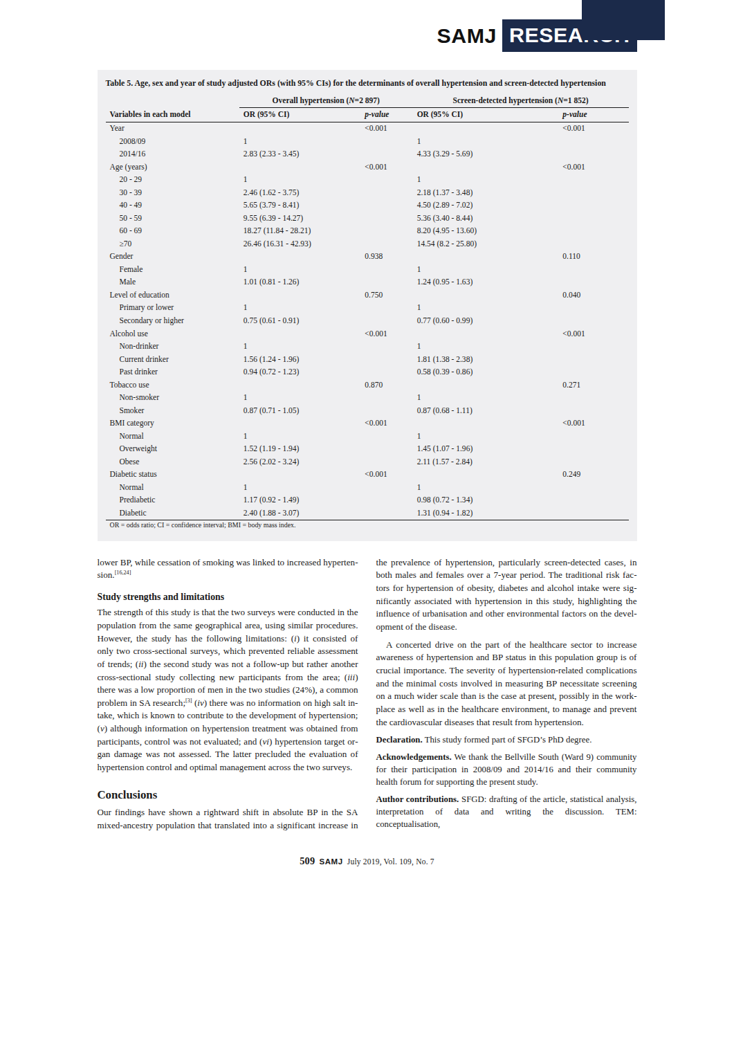SAMJ RESEARCH
Table 5. Age, sex and year of study adjusted ORs (with 95% CIs) for the determinants of overall hypertension and screen-detected hypertension
| | Overall hypertension ( N =2 897) | Screen-detected hypertension ( N =1 852) |
| --- | --- | --- |
| Variables in each model | OR (95% CI) | p -value | OR (95% CI) | p -value |
| Year | | <0.001 | | <0.001 |
| 2008/09 | 1 | | 1 | |
| 2014/16 | 2.83 (2.33 - 3.45) | | 4.33 (3.29 - 5.69) | |
| Age (years) | | <0.001 | | <0.001 |
| 20 - 29 | 1 | | 1 | |
| 30 - 39 | 2.46 (1.62 - 3.75) | | 2.18 (1.37 - 3.48) | |
| 40 - 49 | 5.65 (3.79 - 8.41) | | 4.50 (2.89 - 7.02) | |
| 50 - 59 | 9.55 (6.39 - 14.27) | | 5.36 (3.40 - 8.44) | |
| 60 - 69 | 18.27 (11.84 - 28.21) | | 8.20 (4.95 - 13.60) | |
| ≥70 | 26.46 (16.31 - 42.93) | | 14.54 (8.2 - 25.80) | |
| Gender | | 0.938 | | 0.110 |
| Female | 1 | | 1 | |
| Male | 1.01 (0.81 - 1.26) | | 1.24 (0.95 - 1.63) | |
| Level of education | | 0.750 | | 0.040 |
| Primary or lower | 1 | | 1 | |
| Secondary or higher | 0.75 (0.61 - 0.91) | | 0.77 (0.60 - 0.99) | |
| Alcohol use | | <0.001 | | <0.001 |
| Non-drinker | 1 | | 1 | |
| Current drinker | 1.56 (1.24 - 1.96) | | 1.81 (1.38 - 2.38) | |
| Past drinker | 0.94 (0.72 - 1.23) | | 0.58 (0.39 - 0.86) | |
| Tobacco use | | 0.870 | | 0.271 |
| Non-smoker | 1 | | 1 | |
| Smoker | 0.87 (0.71 - 1.05) | | 0.87 (0.68 - 1.11) | |
| BMI category | | <0.001 | | <0.001 |
| Normal | 1 | | 1 | |
| Overweight | 1.52 (1.19 - 1.94) | | 1.45 (1.07 - 1.96) | |
| Obese | 2.56 (2.02 - 3.24) | | 2.11 (1.57 - 2.84) | |
| Diabetic status | | <0.001 | | 0.249 |
| Normal | 1 | | 1 | |
| Prediabetic | 1.17 (0.92 - 1.49) | | 0.98 (0.72 - 1.34) | |
| Diabetic | 2.40 (1.88 - 3.07) | | 1.31 (0.94 - 1.82) | |
| OR = odds ratio; CI = confidence interval; BMI = body mass index. |
lower BP, while cessation of smoking was linked to increased hypertension.[16,24]
Study strengths and limitations
The strength of this study is that the two surveys were conducted in the population from the same geographical area, using similar procedures. However, the study has the following limitations: (i) it consisted of only two cross-sectional surveys, which prevented reliable assessment of trends; (ii) the second study was not a follow-up but rather another cross-sectional study collecting new participants from the area; (iii) there was a low proportion of men in the two studies (24%), a common problem in SA research;[3] (iv) there was no information on high salt intake, which is known to contribute to the development of hypertension; (v) although information on hypertension treatment was obtained from participants, control was not evaluated; and (vi) hypertension target organ damage was not assessed. The latter precluded the evaluation of hypertension control and optimal management across the two surveys.
Conclusions
Our findings have shown a rightward shift in absolute BP in the SA mixed-ancestry population that translated into a significant increase in the prevalence of hypertension, particularly screen-detected cases, in both males and females over a 7-year period. The traditional risk factors for hypertension of obesity, diabetes and alcohol intake were significantly associated with hypertension in this study, highlighting the influence of urbanisation and other environmental factors on the development of the disease.
A concerted drive on the part of the healthcare sector to increase awareness of hypertension and BP status in this population group is of crucial importance. The severity of hypertension-related complications and the minimal costs involved in measuring BP necessitate screening on a much wider scale than is the case at present, possibly in the workplace as well as in the healthcare environment, to manage and prevent the cardiovascular diseases that result from hypertension.
Declaration. This study formed part of SFGD’s PhD degree.
Acknowledgements. We thank the Bellville South (Ward 9) community for their participation in 2008/09 and 2014/16 and their community health forum for supporting the present study.
Author contributions. SFGD: drafting of the article, statistical analysis, interpretation of data and writing the discussion. TEM: conceptualisation,
509 SAMJ July 2019, Vol. 109, No. 7